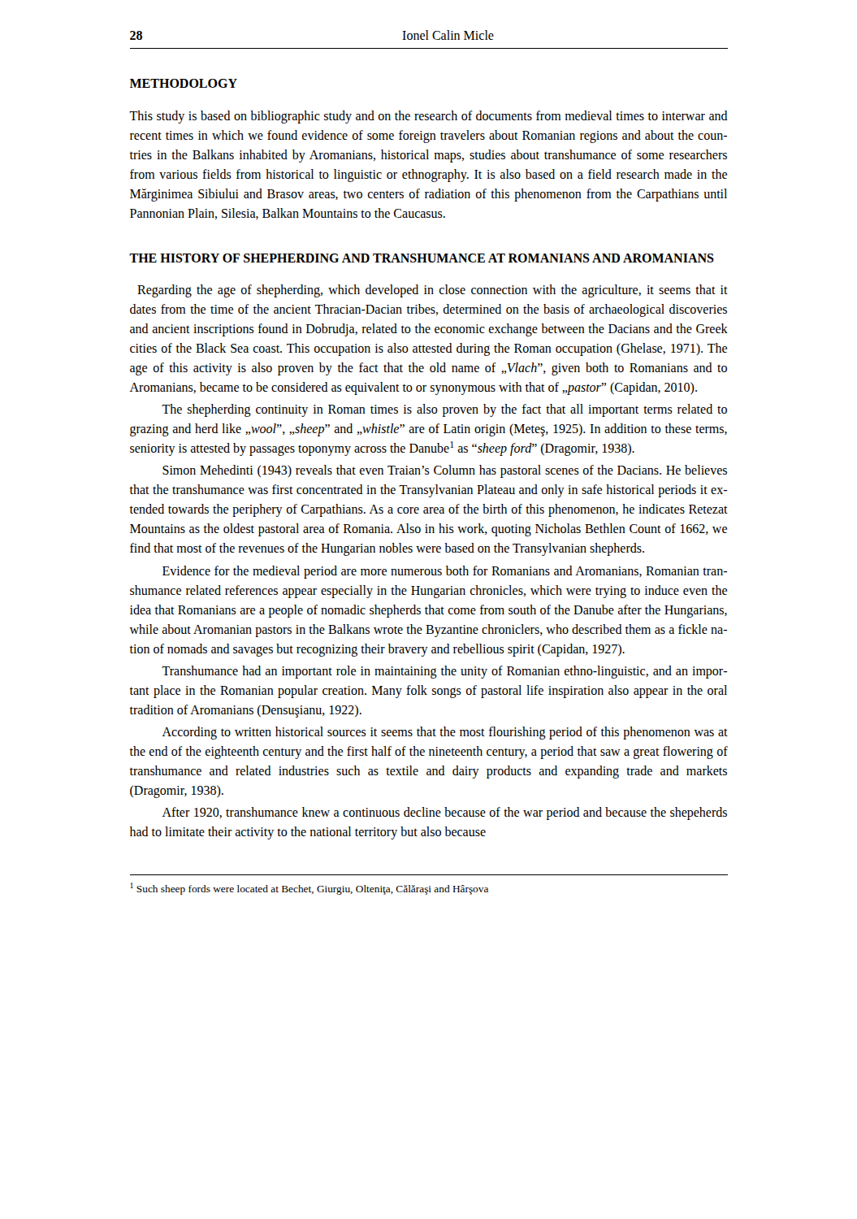28 Ionel Calin Micle
Methodology
This study is based on bibliographic study and on the research of documents from medieval times to interwar and recent times in which we found evidence of some foreign travelers about Romanian regions and about the countries in the Balkans inhabited by Aromanians, historical maps, studies about transhumance of some researchers from various fields from historical to linguistic or ethnography. It is also based on a field research made in the Mărginimea Sibiului and Brasov areas, two centers of radiation of this phenomenon from the Carpathians until Pannonian Plain, Silesia, Balkan Mountains to the Caucasus.
The History of Shepherding and Transhumance at Romanians and Aromanians
Regarding the age of shepherding, which developed in close connection with the agriculture, it seems that it dates from the time of the ancient Thracian-Dacian tribes, determined on the basis of archaeological discoveries and ancient inscriptions found in Dobrudja, related to the economic exchange between the Dacians and the Greek cities of the Black Sea coast. This occupation is also attested during the Roman occupation (Ghelase, 1971). The age of this activity is also proven by the fact that the old name of „Vlach”, given both to Romanians and to Aromanians, became to be considered as equivalent to or synonymous with that of „pastor” (Capidan, 2010).
The shepherding continuity in Roman times is also proven by the fact that all important terms related to grazing and herd like „wool”, „sheep” and „whistle” are of Latin origin (Meteş, 1925). In addition to these terms, seniority is attested by passages toponymy across the Danube1 as “sheep ford” (Dragomir, 1938).
Simon Mehedinti (1943) reveals that even Traian’s Column has pastoral scenes of the Dacians. He believes that the transhumance was first concentrated in the Transylvanian Plateau and only in safe historical periods it extended towards the periphery of Carpathians. As a core area of the birth of this phenomenon, he indicates Retezat Mountains as the oldest pastoral area of Romania. Also in his work, quoting Nicholas Bethlen Count of 1662, we find that most of the revenues of the Hungarian nobles were based on the Transylvanian shepherds.
Evidence for the medieval period are more numerous both for Romanians and Aromanians, Romanian transhumance related references appear especially in the Hungarian chronicles, which were trying to induce even the idea that Romanians are a people of nomadic shepherds that come from south of the Danube after the Hungarians, while about Aromanian pastors in the Balkans wrote the Byzantine chroniclers, who described them as a fickle nation of nomads and savages but recognizing their bravery and rebellious spirit (Capidan, 1927).
Transhumance had an important role in maintaining the unity of Romanian ethno-linguistic, and an important place in the Romanian popular creation. Many folk songs of pastoral life inspiration also appear in the oral tradition of Aromanians (Densuşianu, 1922).
According to written historical sources it seems that the most flourishing period of this phenomenon was at the end of the eighteenth century and the first half of the nineteenth century, a period that saw a great flowering of transhumance and related industries such as textile and dairy products and expanding trade and markets (Dragomir, 1938).
After 1920, transhumance knew a continuous decline because of the war period and because the shepeherds had to limitate their activity to the national territory but also because
1 Such sheep fords were located at Bechet, Giurgiu, Olteniţa, Călăraşi and Hârşova